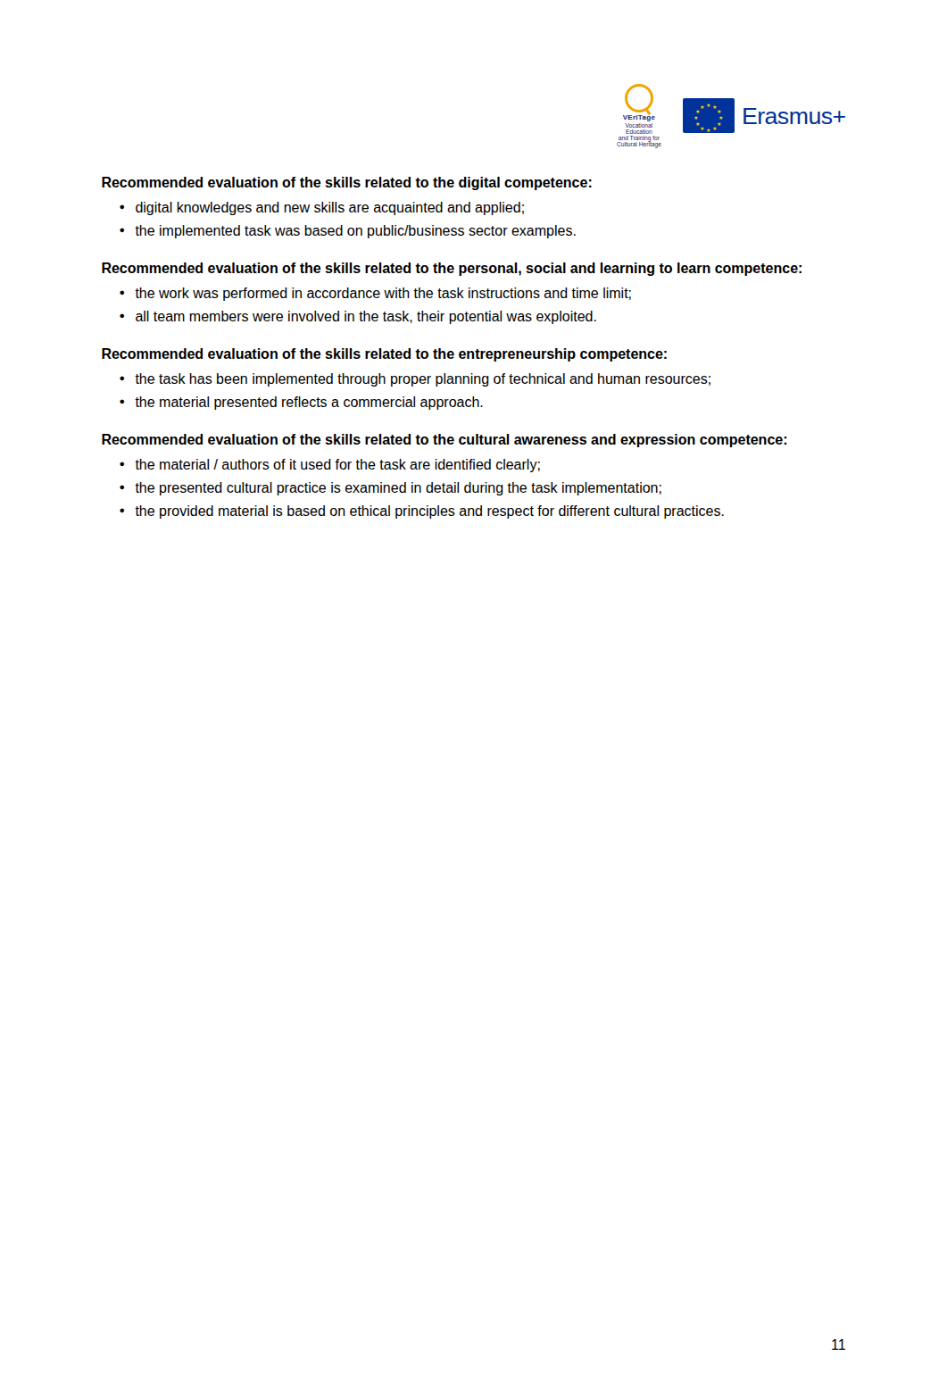VEriTage
Vocational Education
and Training for
Cultural Heritage
★ ★ ★ ★ ★ ★ ★ ★ ★ ★ ★ ★
Erasmus+
Recommended evaluation of the skills related to the digital competence:
digital knowledges and new skills are acquainted and applied;
the implemented task was based on public/business sector examples.
Recommended evaluation of the skills related to the personal, social and learning to learn competence:
the work was performed in accordance with the task instructions and time limit;
all team members were involved in the task, their potential was exploited.
Recommended evaluation of the skills related to the entrepreneurship competence:
the task has been implemented through proper planning of technical and human resources;
the material presented reflects a commercial approach.
Recommended evaluation of the skills related to the cultural awareness and expression competence:
the material / authors of it used for the task are identified clearly;
the presented cultural practice is examined in detail during the task implementation;
the provided material is based on ethical principles and respect for different cultural practices.
11